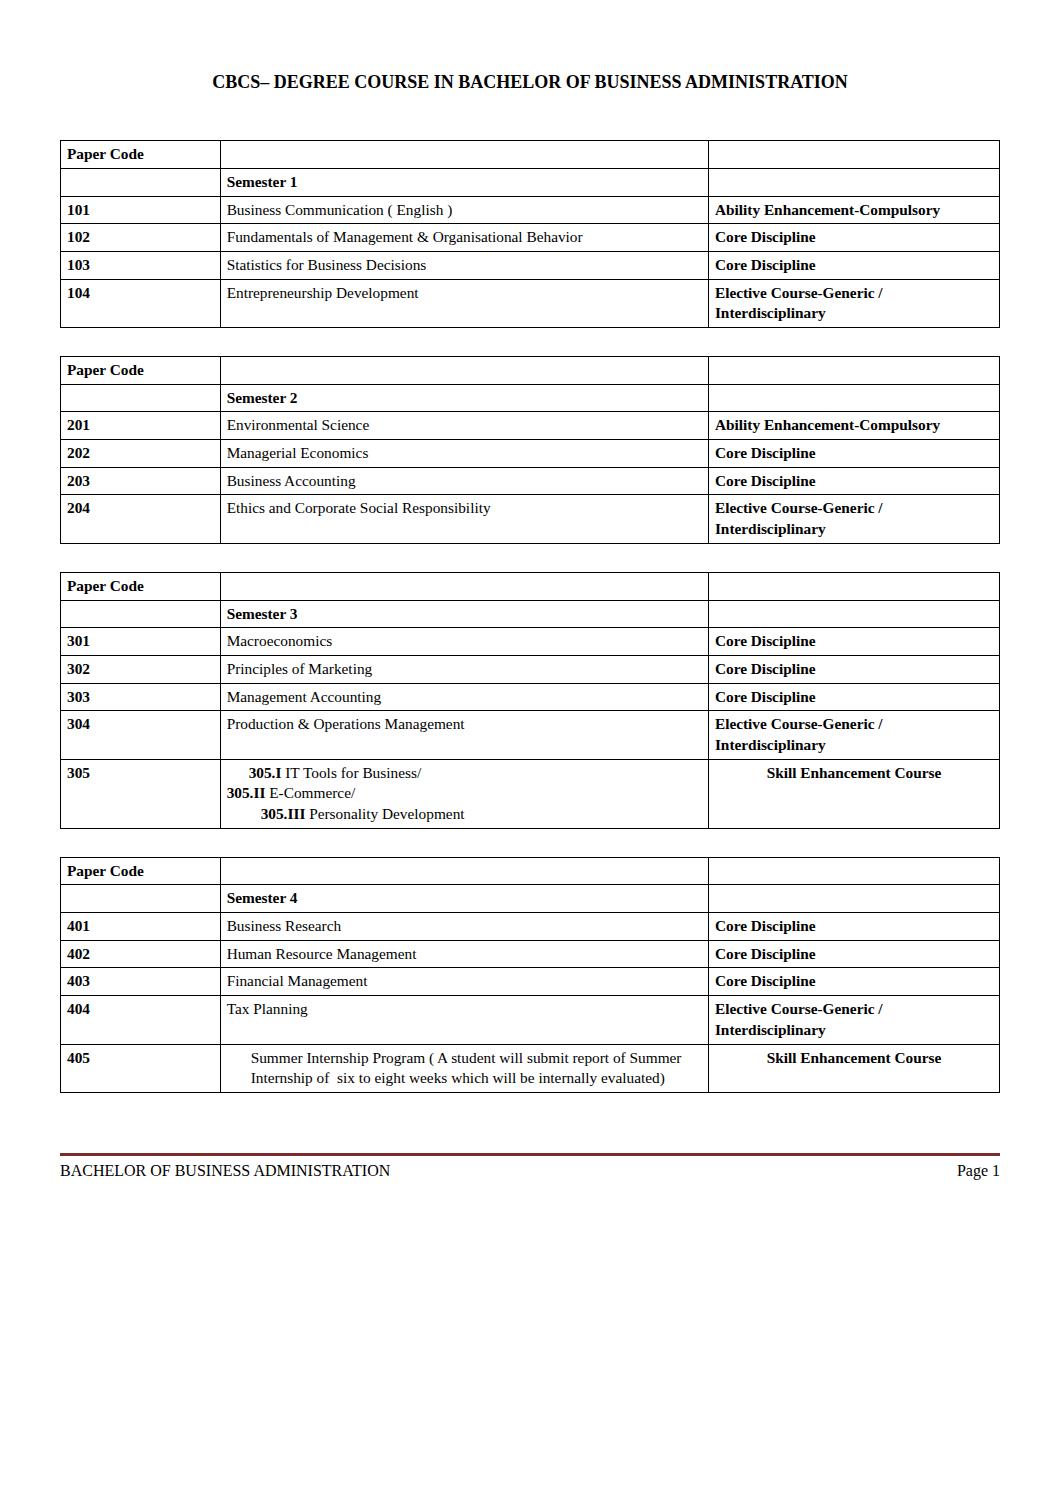CBCS– DEGREE COURSE IN BACHELOR OF BUSINESS ADMINISTRATION
| Paper Code | | |
| | Semester 1 | |
| 101 | Business Communication ( English ) | Ability Enhancement-Compulsory |
| 102 | Fundamentals of Management & Organisational Behavior | Core Discipline |
| 103 | Statistics for Business Decisions | Core Discipline |
| 104 | Entrepreneurship Development | Elective Course-Generic / Interdisciplinary |
| Paper Code | | |
| | Semester 2 | |
| 201 | Environmental Science | Ability Enhancement-Compulsory |
| 202 | Managerial Economics | Core Discipline |
| 203 | Business Accounting | Core Discipline |
| 204 | Ethics and Corporate Social Responsibility | Elective Course-Generic / Interdisciplinary |
| Paper Code | | |
| | Semester 3 | |
| 301 | Macroeconomics | Core Discipline |
| 302 | Principles of Marketing | Core Discipline |
| 303 | Management Accounting | Core Discipline |
| 304 | Production & Operations Management | Elective Course-Generic / Interdisciplinary |
| 305 | 305.I IT Tools for Business/ 305.II E-Commerce/ 305.III Personality Development | Skill Enhancement Course |
| Paper Code | | |
| | Semester 4 | |
| 401 | Business Research | Core Discipline |
| 402 | Human Resource Management | Core Discipline |
| 403 | Financial Management | Core Discipline |
| 404 | Tax Planning | Elective Course-Generic / Interdisciplinary |
| 405 | Summer Internship Program ( A student will submit report of Summer Internship of six to eight weeks which will be internally evaluated) | Skill Enhancement Course |
BACHELOR OF BUSINESS ADMINISTRATION Page 1